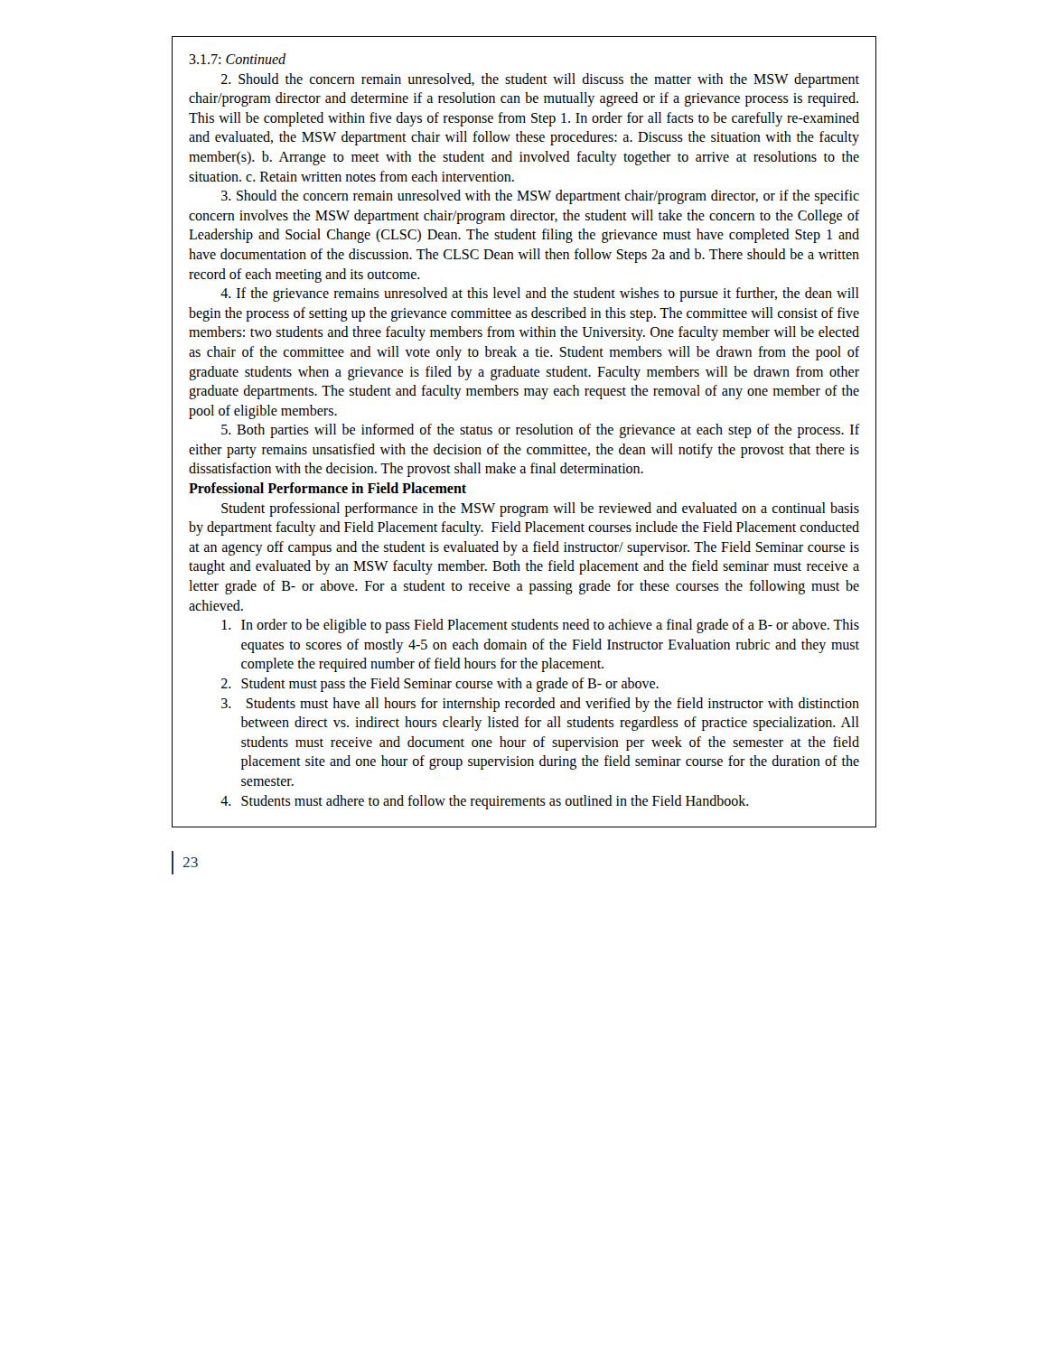3.1.7: Continued
2. Should the concern remain unresolved, the student will discuss the matter with the MSW department chair/program director and determine if a resolution can be mutually agreed or if a grievance process is required. This will be completed within five days of response from Step 1. In order for all facts to be carefully re-examined and evaluated, the MSW department chair will follow these procedures: a. Discuss the situation with the faculty member(s). b. Arrange to meet with the student and involved faculty together to arrive at resolutions to the situation. c. Retain written notes from each intervention.
3. Should the concern remain unresolved with the MSW department chair/program director, or if the specific concern involves the MSW department chair/program director, the student will take the concern to the College of Leadership and Social Change (CLSC) Dean. The student filing the grievance must have completed Step 1 and have documentation of the discussion. The CLSC Dean will then follow Steps 2a and b. There should be a written record of each meeting and its outcome.
4. If the grievance remains unresolved at this level and the student wishes to pursue it further, the dean will begin the process of setting up the grievance committee as described in this step. The committee will consist of five members: two students and three faculty members from within the University. One faculty member will be elected as chair of the committee and will vote only to break a tie. Student members will be drawn from the pool of graduate students when a grievance is filed by a graduate student. Faculty members will be drawn from other graduate departments. The student and faculty members may each request the removal of any one member of the pool of eligible members.
5. Both parties will be informed of the status or resolution of the grievance at each step of the process. If either party remains unsatisfied with the decision of the committee, the dean will notify the provost that there is dissatisfaction with the decision. The provost shall make a final determination.
Professional Performance in Field Placement
Student professional performance in the MSW program will be reviewed and evaluated on a continual basis by department faculty and Field Placement faculty. Field Placement courses include the Field Placement conducted at an agency off campus and the student is evaluated by a field instructor/ supervisor. The Field Seminar course is taught and evaluated by an MSW faculty member. Both the field placement and the field seminar must receive a letter grade of B- or above. For a student to receive a passing grade for these courses the following must be achieved.
In order to be eligible to pass Field Placement students need to achieve a final grade of a B- or above. This equates to scores of mostly 4-5 on each domain of the Field Instructor Evaluation rubric and they must complete the required number of field hours for the placement.
Student must pass the Field Seminar course with a grade of B- or above.
Students must have all hours for internship recorded and verified by the field instructor with distinction between direct vs. indirect hours clearly listed for all students regardless of practice specialization. All students must receive and document one hour of supervision per week of the semester at the field placement site and one hour of group supervision during the field seminar course for the duration of the semester.
Students must adhere to and follow the requirements as outlined in the Field Handbook.
23